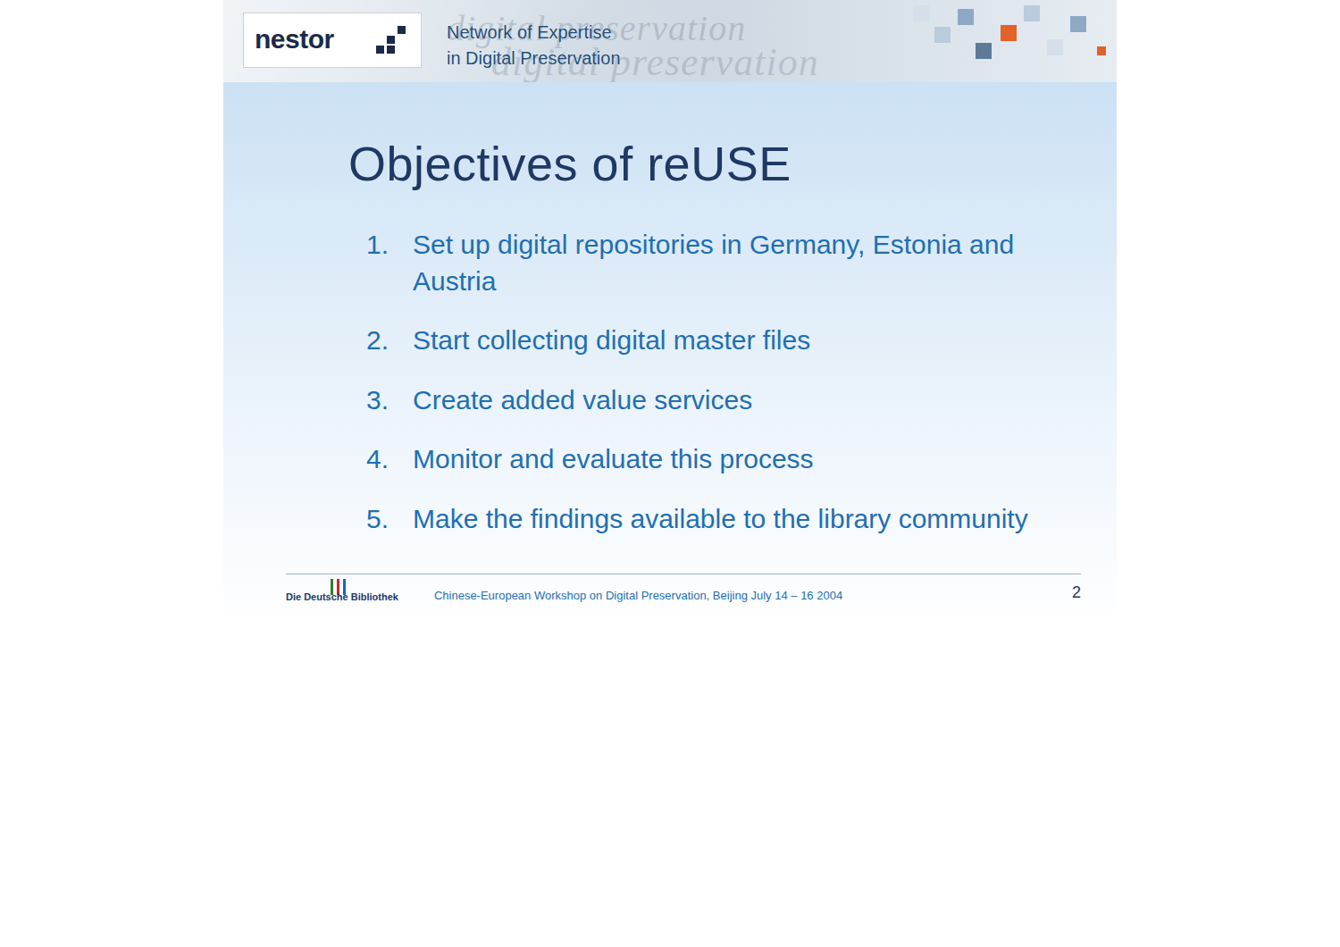digital preservation
digital preservation
nestor
Network of Expertise
in Digital Preservation
Objectives of reUSE
Set up digital repositories in Germany, Estonia and Austria
Start collecting digital master files
Create added value services
Monitor and evaluate this process
Make the findings available to the library community
Die Deutsche Bibliothek
Chinese-European Workshop on Digital Preservation, Beijing July 14 – 16 2004
2